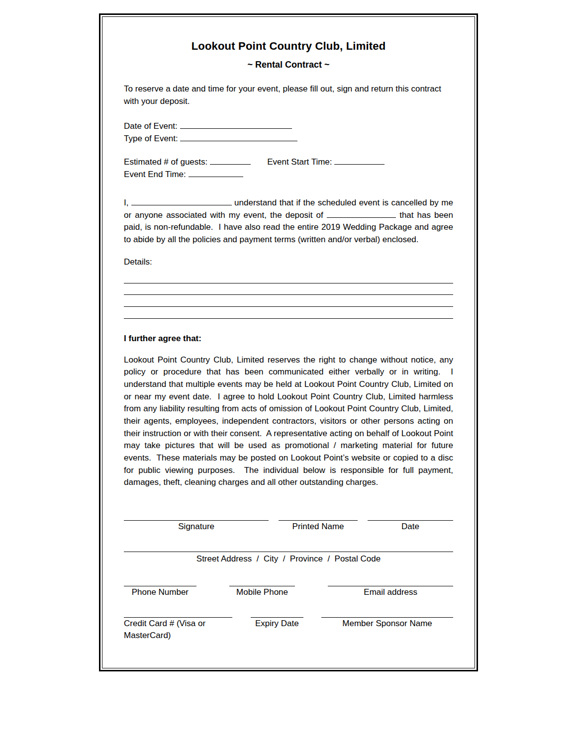Lookout Point Country Club, Limited
~ Rental Contract ~
To reserve a date and time for your event, please fill out, sign and return this contract with your deposit.
Date of Event: Type of Event:
Estimated # of guests: Event Start Time: Event End Time:
I, understand that if the scheduled event is cancelled by me or anyone associated with my event, the deposit of that has been paid, is non-refundable. I have also read the entire 2019 Wedding Package and agree to abide by all the policies and payment terms (written and/or verbal) enclosed.
Details:
I further agree that:
Lookout Point Country Club, Limited reserves the right to change without notice, any policy or procedure that has been communicated either verbally or in writing. I understand that multiple events may be held at Lookout Point Country Club, Limited on or near my event date. I agree to hold Lookout Point Country Club, Limited harmless from any liability resulting from acts of omission of Lookout Point Country Club, Limited, their agents, employees, independent contractors, visitors or other persons acting on their instruction or with their consent. A representative acting on behalf of Lookout Point may take pictures that will be used as promotional / marketing material for future events. These materials may be posted on Lookout Point’s website or copied to a disc for public viewing purposes. The individual below is responsible for full payment, damages, theft, cleaning charges and all other outstanding charges.
| Signature | | Printed Name | | Date |
Street Address / City / Province / Postal Code
| Phone Number | | Mobile Phone | | Email address |
| Credit Card # (Visa or MasterCard) | | Expiry Date | | Member Sponsor Name |